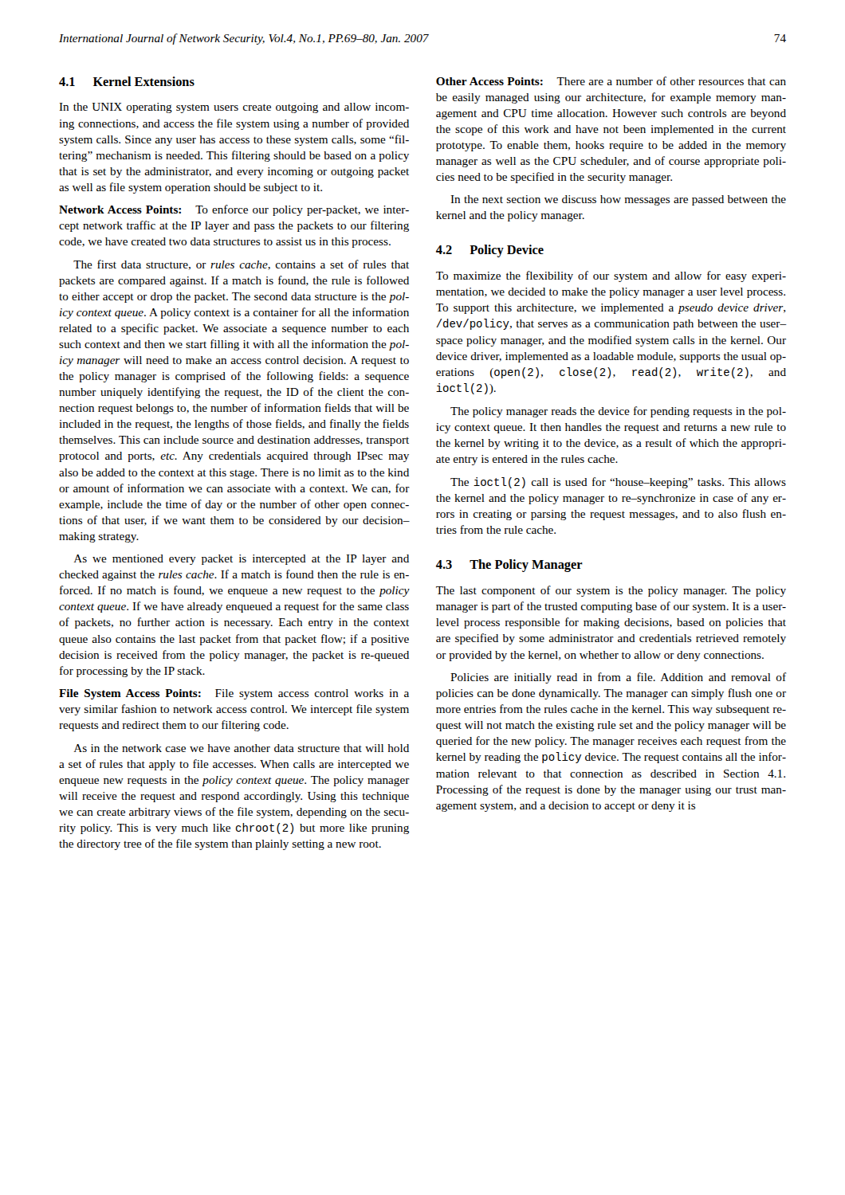International Journal of Network Security, Vol.4, No.1, PP.69–80, Jan. 2007 74
4.1 Kernel Extensions
In the UNIX operating system users create outgoing and allow incoming connections, and access the file system using a number of provided system calls. Since any user has access to these system calls, some “filtering” mechanism is needed. This filtering should be based on a policy that is set by the administrator, and every incoming or outgoing packet as well as file system operation should be subject to it.
Network Access Points: To enforce our policy per-packet, we intercept network traffic at the IP layer and pass the packets to our filtering code, we have created two data structures to assist us in this process.
The first data structure, or rules cache, contains a set of rules that packets are compared against. If a match is found, the rule is followed to either accept or drop the packet. The second data structure is the policy context queue. A policy context is a container for all the information related to a specific packet. We associate a sequence number to each such context and then we start filling it with all the information the policy manager will need to make an access control decision. A request to the policy manager is comprised of the following fields: a sequence number uniquely identifying the request, the ID of the client the connection request belongs to, the number of information fields that will be included in the request, the lengths of those fields, and finally the fields themselves. This can include source and destination addresses, transport protocol and ports, etc. Any credentials acquired through IPsec may also be added to the context at this stage. There is no limit as to the kind or amount of information we can associate with a context. We can, for example, include the time of day or the number of other open connections of that user, if we want them to be considered by our decision–making strategy.
As we mentioned every packet is intercepted at the IP layer and checked against the rules cache. If a match is found then the rule is enforced. If no match is found, we enqueue a new request to the policy context queue. If we have already enqueued a request for the same class of packets, no further action is necessary. Each entry in the context queue also contains the last packet from that packet flow; if a positive decision is received from the policy manager, the packet is re-queued for processing by the IP stack.
File System Access Points: File system access control works in a very similar fashion to network access control. We intercept file system requests and redirect them to our filtering code.
As in the network case we have another data structure that will hold a set of rules that apply to file accesses. When calls are intercepted we enqueue new requests in the policy context queue. The policy manager will receive the request and respond accordingly. Using this technique we can create arbitrary views of the file system, depending on the security policy. This is very much like chroot(2) but more like pruning the directory tree of the file system than plainly setting a new root.
Other Access Points: There are a number of other resources that can be easily managed using our architecture, for example memory management and CPU time allocation. However such controls are beyond the scope of this work and have not been implemented in the current prototype. To enable them, hooks require to be added in the memory manager as well as the CPU scheduler, and of course appropriate policies need to be specified in the security manager.
In the next section we discuss how messages are passed between the kernel and the policy manager.
4.2 Policy Device
To maximize the flexibility of our system and allow for easy experimentation, we decided to make the policy manager a user level process. To support this architecture, we implemented a pseudo device driver, /dev/policy, that serves as a communication path between the user–space policy manager, and the modified system calls in the kernel. Our device driver, implemented as a loadable module, supports the usual operations (open(2), close(2), read(2), write(2), and ioctl(2)).
The policy manager reads the device for pending requests in the policy context queue. It then handles the request and returns a new rule to the kernel by writing it to the device, as a result of which the appropriate entry is entered in the rules cache.
The ioctl(2) call is used for “house–keeping” tasks. This allows the kernel and the policy manager to re–synchronize in case of any errors in creating or parsing the request messages, and to also flush entries from the rule cache.
4.3 The Policy Manager
The last component of our system is the policy manager. The policy manager is part of the trusted computing base of our system. It is a user-level process responsible for making decisions, based on policies that are specified by some administrator and credentials retrieved remotely or provided by the kernel, on whether to allow or deny connections.
Policies are initially read in from a file. Addition and removal of policies can be done dynamically. The manager can simply flush one or more entries from the rules cache in the kernel. This way subsequent request will not match the existing rule set and the policy manager will be queried for the new policy. The manager receives each request from the kernel by reading the policy device. The request contains all the information relevant to that connection as described in Section 4.1. Processing of the request is done by the manager using our trust management system, and a decision to accept or deny it is